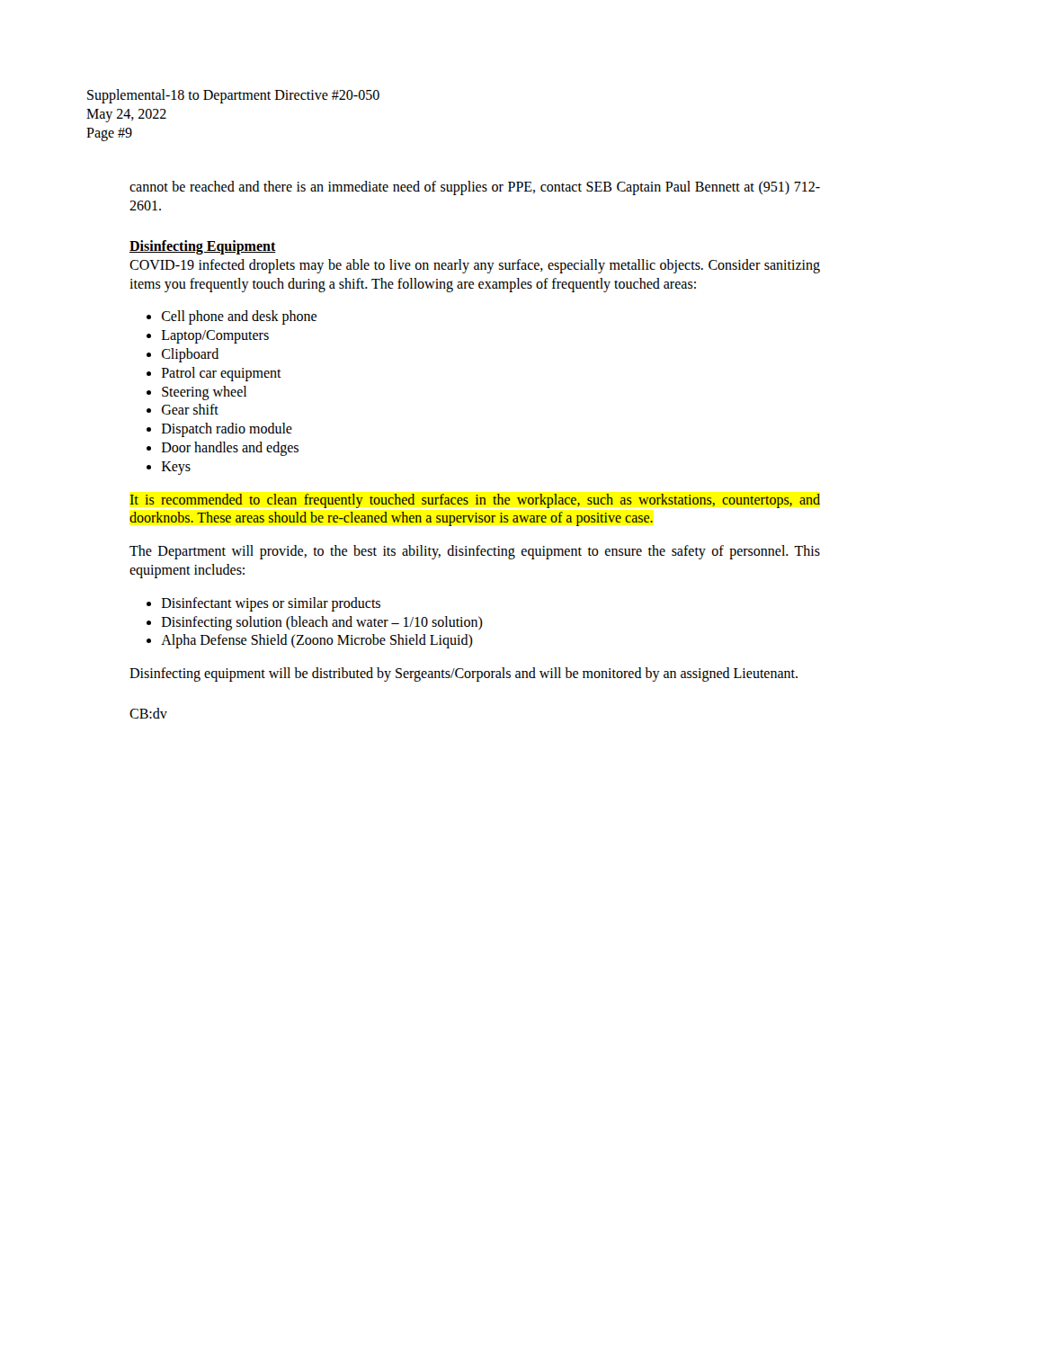Supplemental-18 to Department Directive #20-050
May 24, 2022
Page #9
cannot be reached and there is an immediate need of supplies or PPE, contact SEB Captain Paul Bennett at (951) 712-2601.
Disinfecting Equipment
COVID-19 infected droplets may be able to live on nearly any surface, especially metallic objects. Consider sanitizing items you frequently touch during a shift. The following are examples of frequently touched areas:
Cell phone and desk phone
Laptop/Computers
Clipboard
Patrol car equipment
Steering wheel
Gear shift
Dispatch radio module
Door handles and edges
Keys
It is recommended to clean frequently touched surfaces in the workplace, such as workstations, countertops, and doorknobs. These areas should be re-cleaned when a supervisor is aware of a positive case.
The Department will provide, to the best its ability, disinfecting equipment to ensure the safety of personnel. This equipment includes:
Disinfectant wipes or similar products
Disinfecting solution (bleach and water – 1/10 solution)
Alpha Defense Shield (Zoono Microbe Shield Liquid)
Disinfecting equipment will be distributed by Sergeants/Corporals and will be monitored by an assigned Lieutenant.
CB:dv